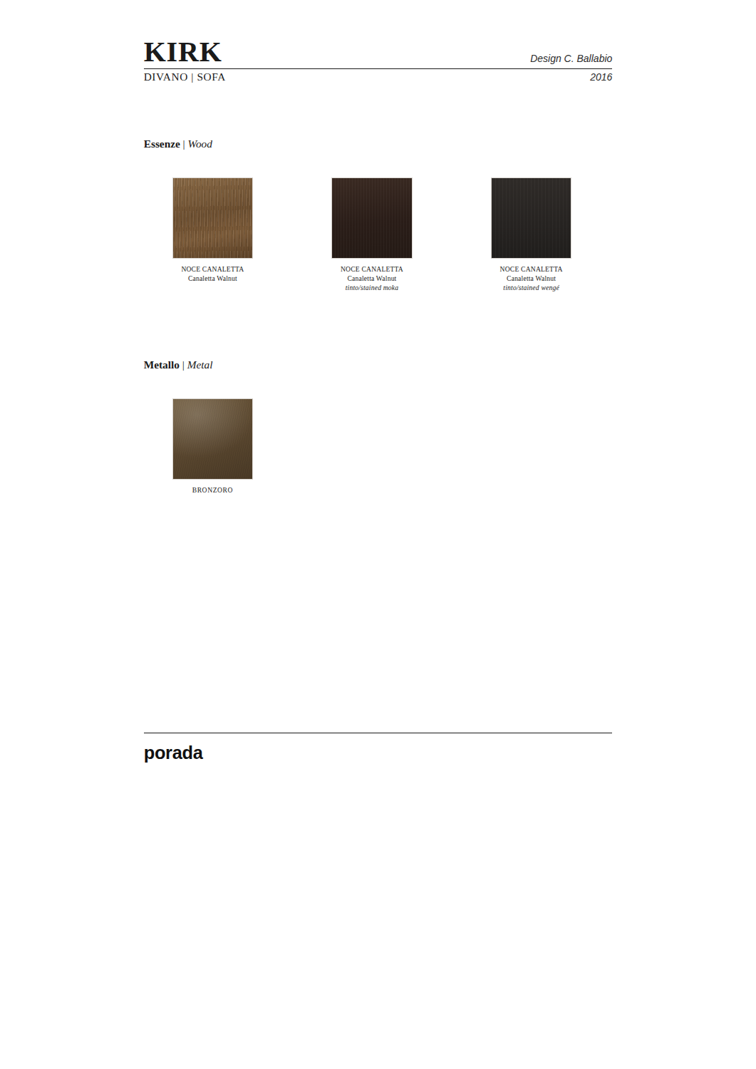KIRK
Design C. Ballabio
DIVANO | SOFA
2016
Essenze | Wood
Noce Canaletta Canaletta Walnut
Noce Canaletta Canaletta Walnut tinto/stained moka
Noce Canaletta Canaletta Walnut tinto/stained wengé
Metallo | Metal
Bronzoro
porada